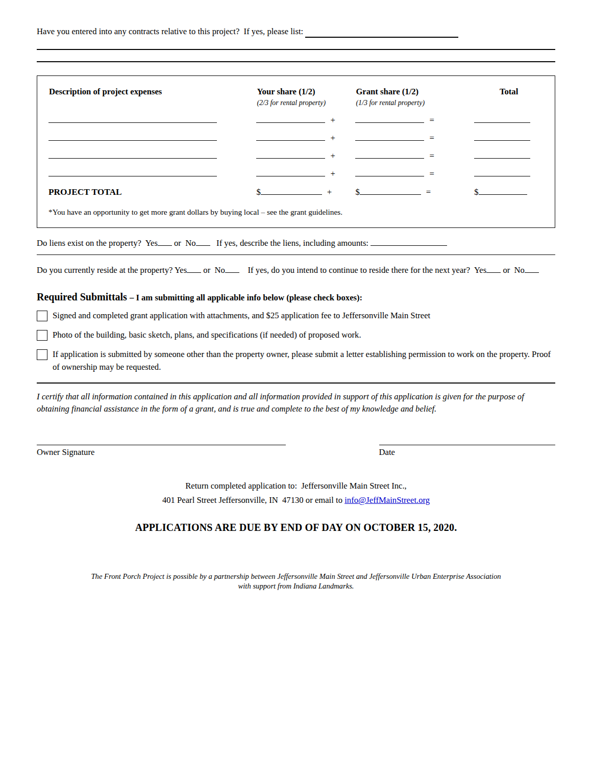Have you entered into any contracts relative to this project? If yes, please list:
| Description of project expenses | Your share (1/2) (2/3 for rental property) | Grant share (1/2) (1/3 for rental property) | Total |
| --- | --- | --- | --- |
| | + | = | |
| | + | = | |
| | + | = | |
| | + | = | |
| PROJECT TOTAL | $ + | $ = | $ |
*You have an opportunity to get more grant dollars by buying local – see the grant guidelines.
Do liens exist on the property? Yes or No If yes, describe the liens, including amounts:
Do you currently reside at the property? Yes or No If yes, do you intend to continue to reside there for the next year? Yes or No
Required Submittals – I am submitting all applicable info below (please check boxes):
Signed and completed grant application with attachments, and $25 application fee to Jeffersonville Main Street
Photo of the building, basic sketch, plans, and specifications (if needed) of proposed work.
If application is submitted by someone other than the property owner, please submit a letter establishing permission to work on the property. Proof of ownership may be requested.
I certify that all information contained in this application and all information provided in support of this application is given for the purpose of obtaining financial assistance in the form of a grant, and is true and complete to the best of my knowledge and belief.
Owner Signature
Date
Return completed application to: Jeffersonville Main Street Inc.,
401 Pearl Street Jeffersonville, IN 47130 or email to info@JeffMainStreet.org
APPLICATIONS ARE DUE BY END OF DAY ON OCTOBER 15, 2020.
The Front Porch Project is possible by a partnership between Jeffersonville Main Street and Jeffersonville Urban Enterprise Association
with support from Indiana Landmarks.